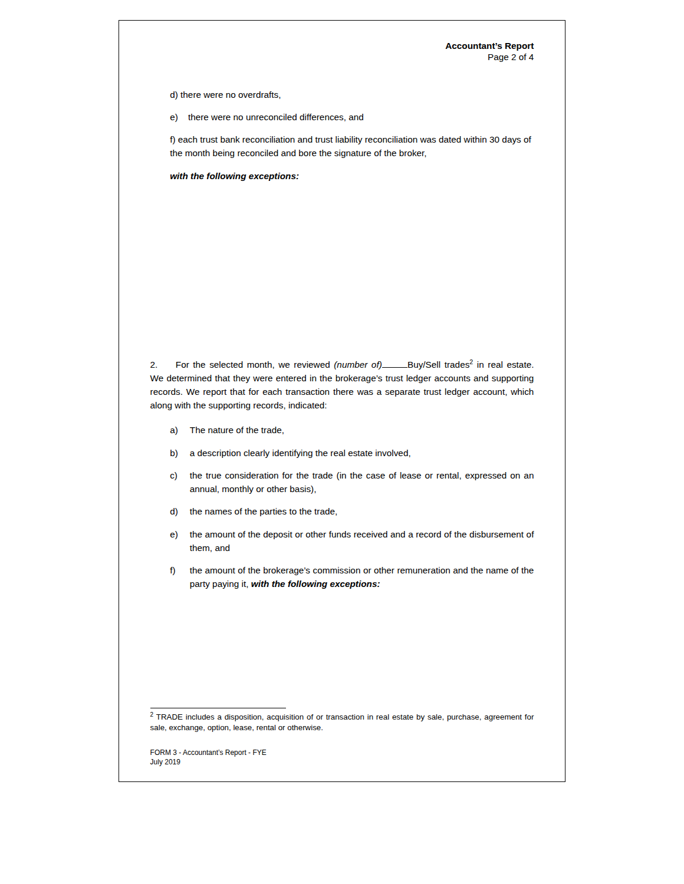Accountant’s Report
Page 2 of 4
d) there were no overdrafts,
e)
there were no unreconciled differences, and
f) each trust bank reconciliation and trust liability reconciliation was dated within 30 days of the month being reconciled and bore the signature of the broker,
with the following exceptions:
2. For the selected month, we reviewed (number of) Buy/Sell trades2 in real estate. We determined that they were entered in the brokerage’s trust ledger accounts and supporting records. We report that for each transaction there was a separate trust ledger account, which along with the supporting records, indicated:
a)
The nature of the trade,
b)
a description clearly identifying the real estate involved,
c)
the true consideration for the trade (in the case of lease or rental, expressed on an annual, monthly or other basis),
d)
the names of the parties to the trade,
e)
the amount of the deposit or other funds received and a record of the disbursement of them, and
f)
the amount of the brokerage’s commission or other remuneration and the name of the party paying it, with the following exceptions:
2 TRADE includes a disposition, acquisition of or transaction in real estate by sale, purchase, agreement for sale, exchange, option, lease, rental or otherwise.
FORM 3 - Accountant’s Report - FYE
July 2019